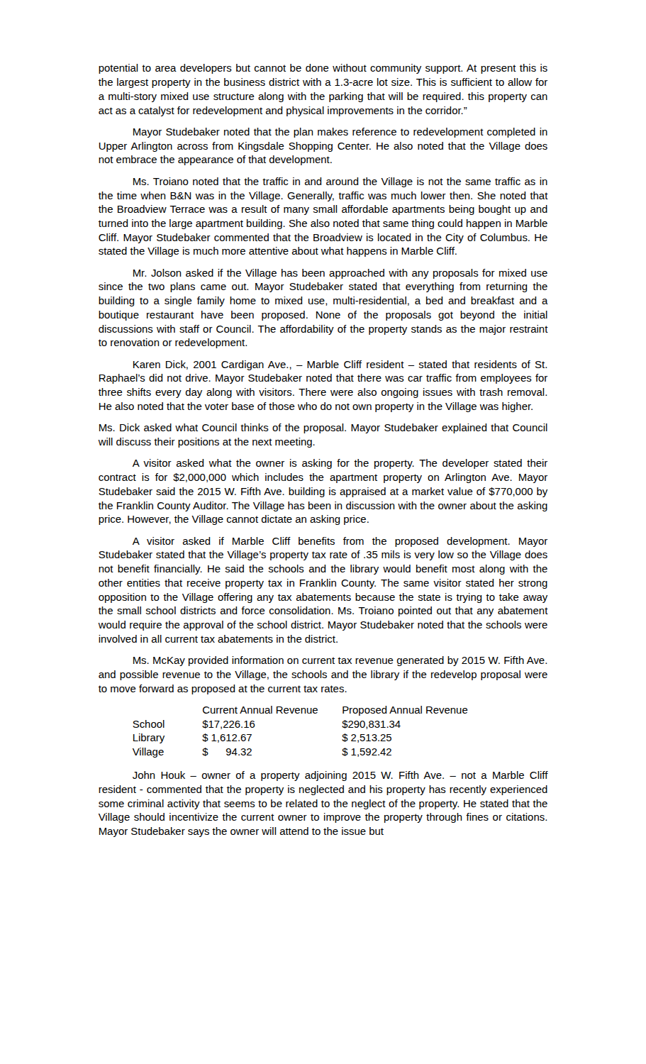potential to area developers but cannot be done without community support. At present this is the largest property in the business district with a 1.3-acre lot size. This is sufficient to allow for a multi-story mixed use structure along with the parking that will be required. this property can act as a catalyst for redevelopment and physical improvements in the corridor.”
Mayor Studebaker noted that the plan makes reference to redevelopment completed in Upper Arlington across from Kingsdale Shopping Center. He also noted that the Village does not embrace the appearance of that development.
Ms. Troiano noted that the traffic in and around the Village is not the same traffic as in the time when B&N was in the Village. Generally, traffic was much lower then. She noted that the Broadview Terrace was a result of many small affordable apartments being bought up and turned into the large apartment building. She also noted that same thing could happen in Marble Cliff. Mayor Studebaker commented that the Broadview is located in the City of Columbus. He stated the Village is much more attentive about what happens in Marble Cliff.
Mr. Jolson asked if the Village has been approached with any proposals for mixed use since the two plans came out. Mayor Studebaker stated that everything from returning the building to a single family home to mixed use, multi-residential, a bed and breakfast and a boutique restaurant have been proposed. None of the proposals got beyond the initial discussions with staff or Council. The affordability of the property stands as the major restraint to renovation or redevelopment.
Karen Dick, 2001 Cardigan Ave., – Marble Cliff resident – stated that residents of St. Raphael’s did not drive. Mayor Studebaker noted that there was car traffic from employees for three shifts every day along with visitors. There were also ongoing issues with trash removal. He also noted that the voter base of those who do not own property in the Village was higher.
Ms. Dick asked what Council thinks of the proposal. Mayor Studebaker explained that Council will discuss their positions at the next meeting.
A visitor asked what the owner is asking for the property. The developer stated their contract is for $2,000,000 which includes the apartment property on Arlington Ave. Mayor Studebaker said the 2015 W. Fifth Ave. building is appraised at a market value of $770,000 by the Franklin County Auditor. The Village has been in discussion with the owner about the asking price. However, the Village cannot dictate an asking price.
A visitor asked if Marble Cliff benefits from the proposed development. Mayor Studebaker stated that the Village’s property tax rate of .35 mils is very low so the Village does not benefit financially. He said the schools and the library would benefit most along with the other entities that receive property tax in Franklin County. The same visitor stated her strong opposition to the Village offering any tax abatements because the state is trying to take away the small school districts and force consolidation. Ms. Troiano pointed out that any abatement would require the approval of the school district. Mayor Studebaker noted that the schools were involved in all current tax abatements in the district.
Ms. McKay provided information on current tax revenue generated by 2015 W. Fifth Ave. and possible revenue to the Village, the schools and the library if the redevelop proposal were to move forward as proposed at the current tax rates.
| | Current Annual Revenue | Proposed Annual Revenue |
| School | $17,226.16 | $290,831.34 |
| Library | $ 1,612.67 | $ 2,513.25 |
| Village | $ 94.32 | $ 1,592.42 |
John Houk – owner of a property adjoining 2015 W. Fifth Ave. – not a Marble Cliff resident - commented that the property is neglected and his property has recently experienced some criminal activity that seems to be related to the neglect of the property. He stated that the Village should incentivize the current owner to improve the property through fines or citations. Mayor Studebaker says the owner will attend to the issue but